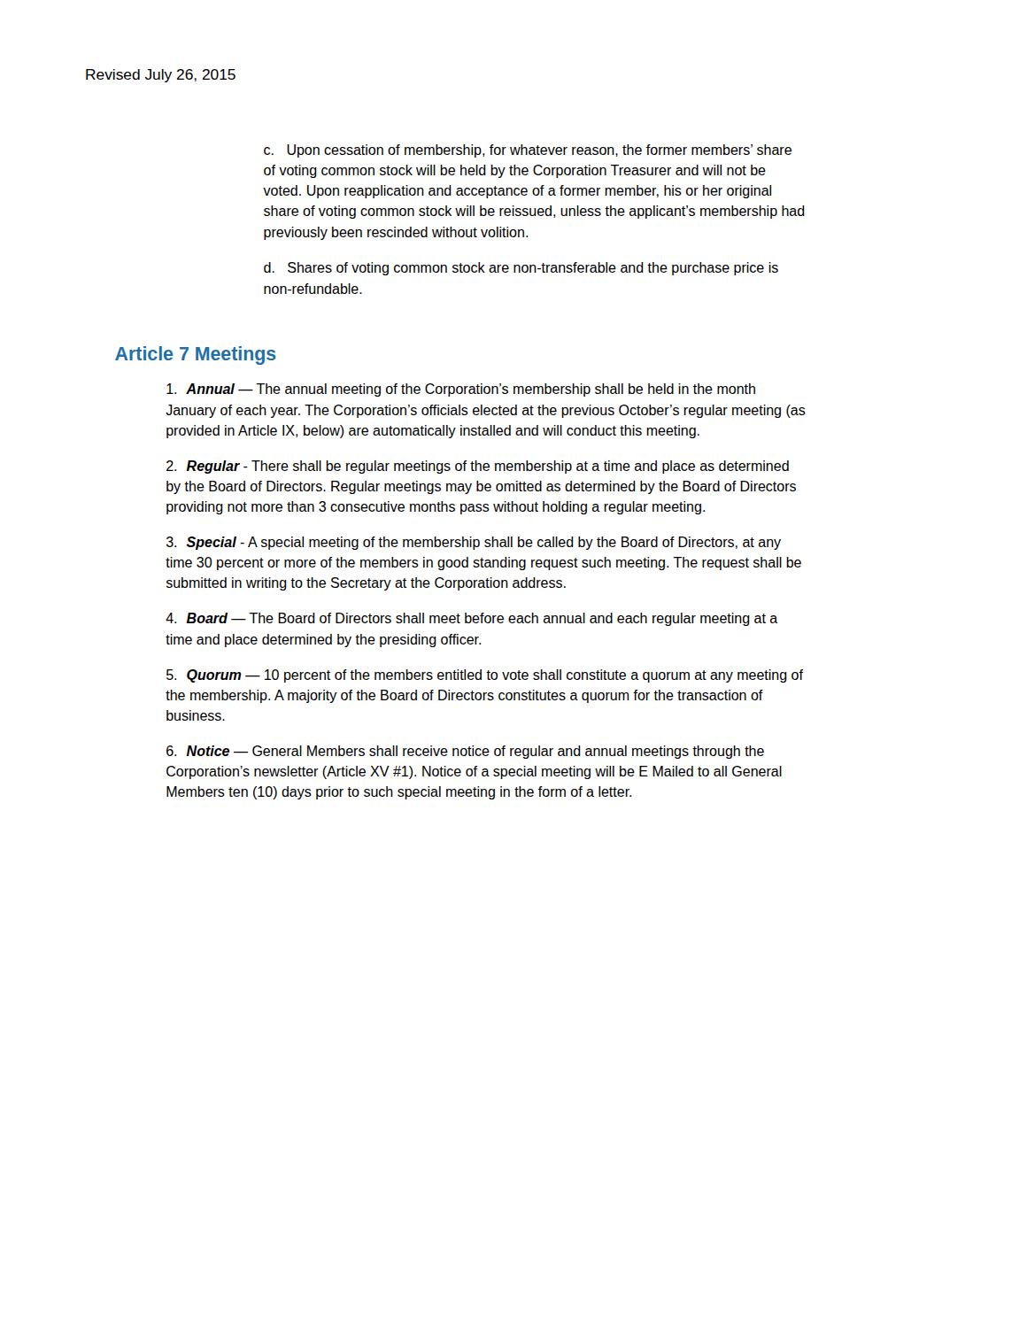Revised July 26, 2015
c. Upon cessation of membership, for whatever reason, the former members’ share of voting common stock will be held by the Corporation Treasurer and will not be voted. Upon reapplication and acceptance of a former member, his or her original share of voting common stock will be reissued, unless the applicant’s membership had previously been rescinded without volition.
d. Shares of voting common stock are non-transferable and the purchase price is non-refundable.
Article 7 Meetings
1. Annual — The annual meeting of the Corporation’s membership shall be held in the month January of each year. The Corporation’s officials elected at the previous October’s regular meeting (as provided in Article IX, below) are automatically installed and will conduct this meeting.
2. Regular - There shall be regular meetings of the membership at a time and place as determined by the Board of Directors. Regular meetings may be omitted as determined by the Board of Directors providing not more than 3 consecutive months pass without holding a regular meeting.
3. Special - A special meeting of the membership shall be called by the Board of Directors, at any time 30 percent or more of the members in good standing request such meeting. The request shall be submitted in writing to the Secretary at the Corporation address.
4. Board — The Board of Directors shall meet before each annual and each regular meeting at a time and place determined by the presiding officer.
5. Quorum — 10 percent of the members entitled to vote shall constitute a quorum at any meeting of the membership. A majority of the Board of Directors constitutes a quorum for the transaction of business.
6. Notice — General Members shall receive notice of regular and annual meetings through the Corporation’s newsletter (Article XV #1). Notice of a special meeting will be E Mailed to all General Members ten (10) days prior to such special meeting in the form of a letter.